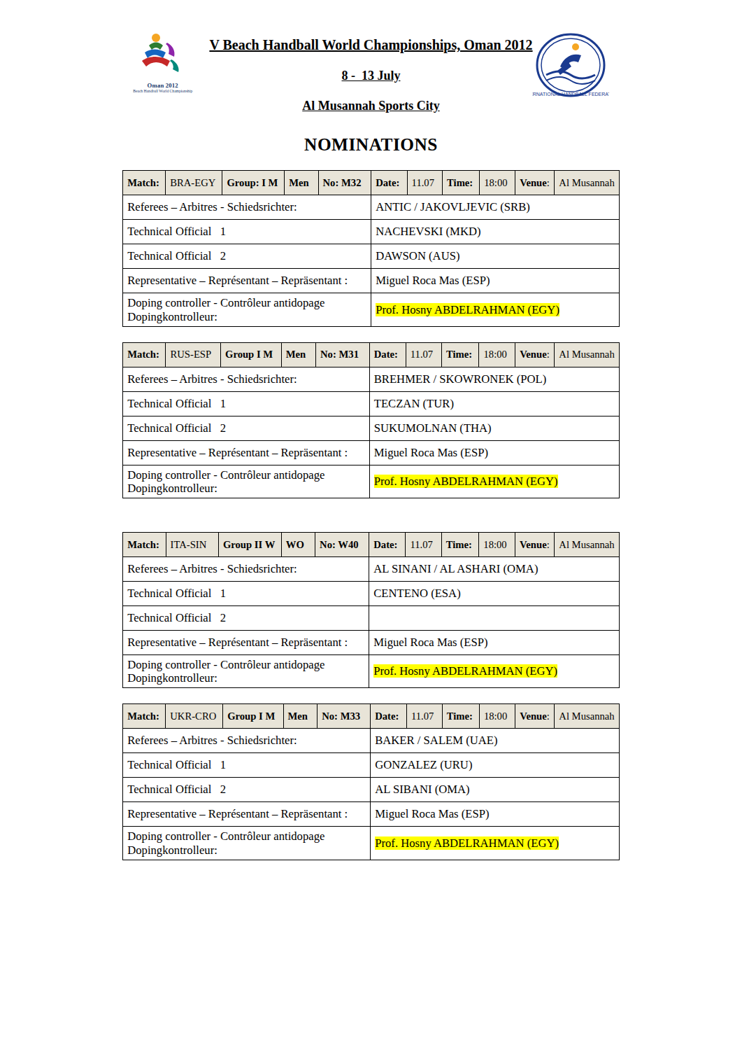Oman 2012 Beach Handball World Championship
INTERNATIONAL HANDBALL FEDERATION
V Beach Handball World Championships, Oman 2012
8 - 13 July
Al Musannah Sports City
NOMINATIONS
| Match: | BRA-EGY | Group: I M | Men | No: M32 | Date: | 11.07 | Time: | 18:00 | Venue : | Al Musannah |
| Referees – Arbitres - Schiedsrichter: | ANTIC / JAKOVLJEVIC (SRB) |
| Technical Official 1 | NACHEVSKI (MKD) |
| Technical Official 2 | DAWSON (AUS) |
| Representative – Représentant – Repräsentant : | Miguel Roca Mas (ESP) |
| Doping controller - Contrôleur antidopage Dopingkontrolleur: | Prof. Hosny ABDELRAHMAN (EGY) |
| Match: | RUS-ESP | Group I M | Men | No: M31 | Date: | 11.07 | Time: | 18:00 | Venue : | Al Musannah |
| Referees – Arbitres - Schiedsrichter: | BREHMER / SKOWRONEK (POL) |
| Technical Official 1 | TECZAN (TUR) |
| Technical Official 2 | SUKUMOLNAN (THA) |
| Representative – Représentant – Repräsentant : | Miguel Roca Mas (ESP) |
| Doping controller - Contrôleur antidopage Dopingkontrolleur: | Prof. Hosny ABDELRAHMAN (EGY) |
| Match: | ITA-SIN | Group II W | WO | No: W40 | Date: | 11.07 | Time: | 18:00 | Venue : | Al Musannah |
| Referees – Arbitres - Schiedsrichter: | AL SINANI / AL ASHARI (OMA) |
| Technical Official 1 | CENTENO (ESA) |
| Technical Official 2 | |
| Representative – Représentant – Repräsentant : | Miguel Roca Mas (ESP) |
| Doping controller - Contrôleur antidopage Dopingkontrolleur: | Prof. Hosny ABDELRAHMAN (EGY) |
| Match: | UKR-CRO | Group I M | Men | No: M33 | Date: | 11.07 | Time: | 18:00 | Venue : | Al Musannah |
| Referees – Arbitres - Schiedsrichter: | BAKER / SALEM (UAE) |
| Technical Official 1 | GONZALEZ (URU) |
| Technical Official 2 | AL SIBANI (OMA) |
| Representative – Représentant – Repräsentant : | Miguel Roca Mas (ESP) |
| Doping controller - Contrôleur antidopage Dopingkontrolleur: | Prof. Hosny ABDELRAHMAN (EGY) |